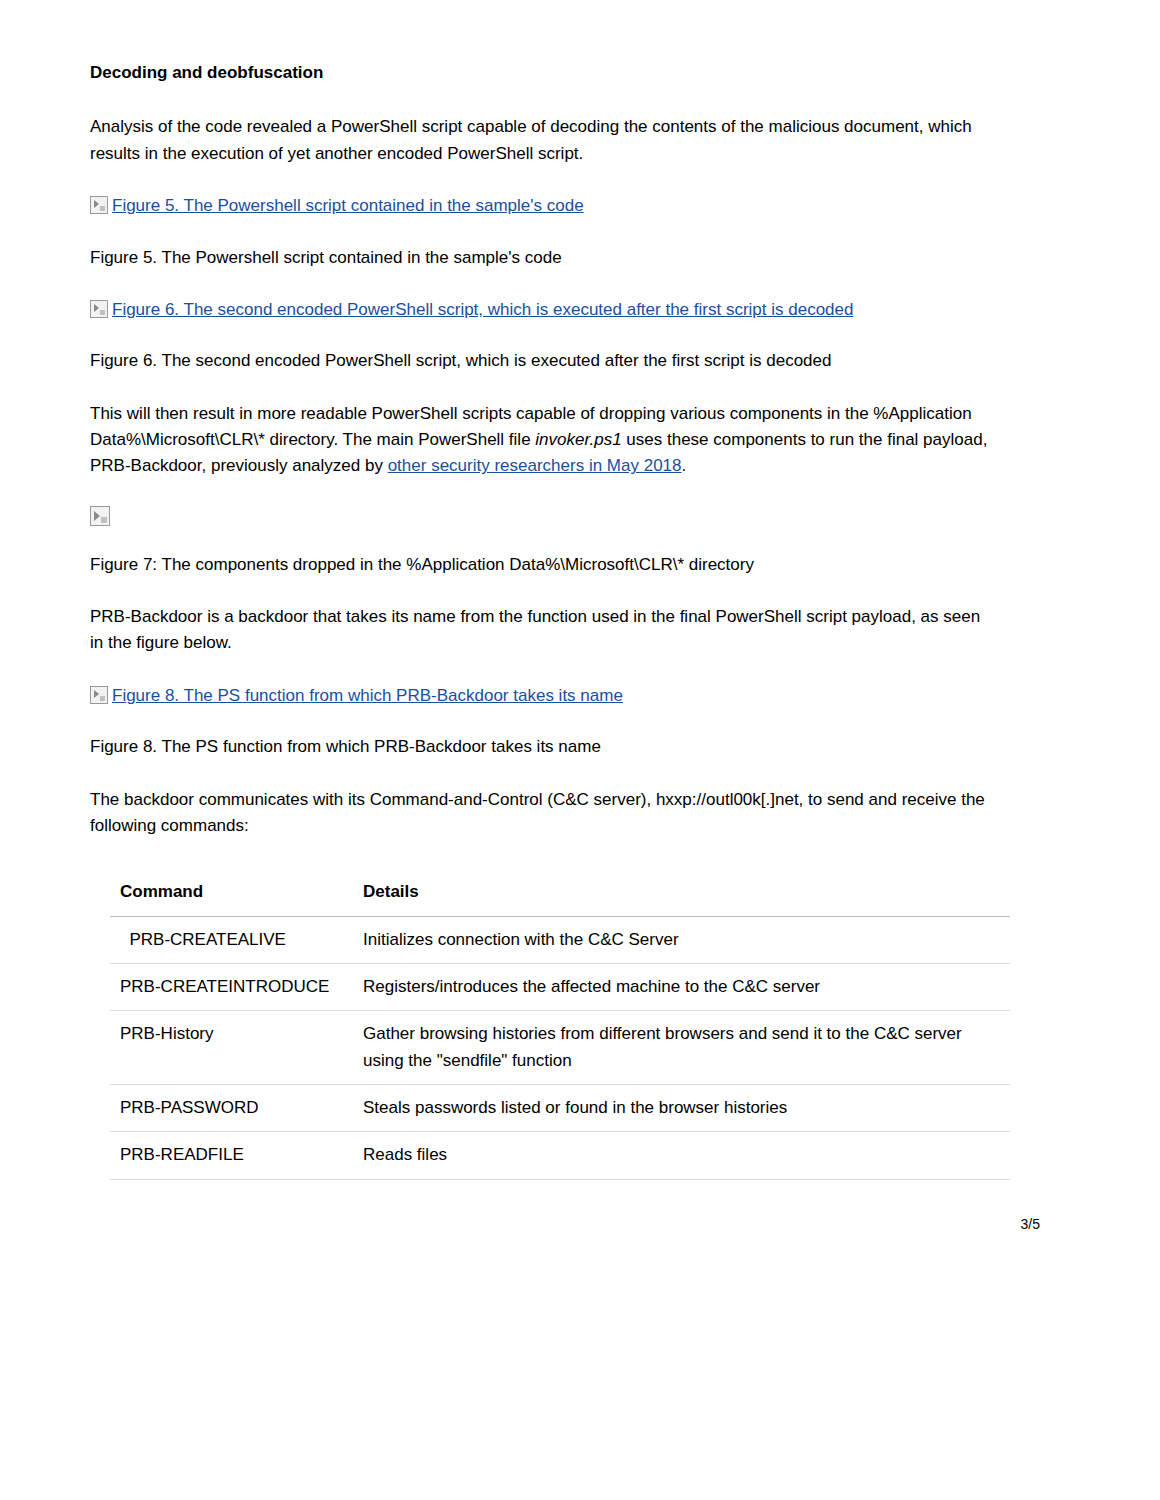Decoding and deobfuscation
Analysis of the code revealed a PowerShell script capable of decoding the contents of the malicious document, which results in the execution of yet another encoded PowerShell script.
Figure 5. The Powershell script contained in the sample's code
Figure 5. The Powershell script contained in the sample's code
Figure 6. The second encoded PowerShell script, which is executed after the first script is decoded
Figure 6. The second encoded PowerShell script, which is executed after the first script is decoded
This will then result in more readable PowerShell scripts capable of dropping various components in the %Application Data%\Microsoft\CLR\* directory. The main PowerShell file invoker.ps1 uses these components to run the final payload, PRB-Backdoor, previously analyzed by other security researchers in May 2018.
Figure 7: The components dropped in the %Application Data%\Microsoft\CLR\* directory
PRB-Backdoor is a backdoor that takes its name from the function used in the final PowerShell script payload, as seen in the figure below.
Figure 8. The PS function from which PRB-Backdoor takes its name
Figure 8. The PS function from which PRB-Backdoor takes its name
The backdoor communicates with its Command-and-Control (C&C server), hxxp://outl00k[.]net, to send and receive the following commands:
| Command | Details |
| --- | --- |
| PRB-CREATEALIVE | Initializes connection with the C&C Server |
| PRB-CREATEINTRODUCE | Registers/introduces the affected machine to the C&C server |
| PRB-History | Gather browsing histories from different browsers and send it to the C&C server using the "sendfile" function |
| PRB-PASSWORD | Steals passwords listed or found in the browser histories |
| PRB-READFILE | Reads files |
3/5